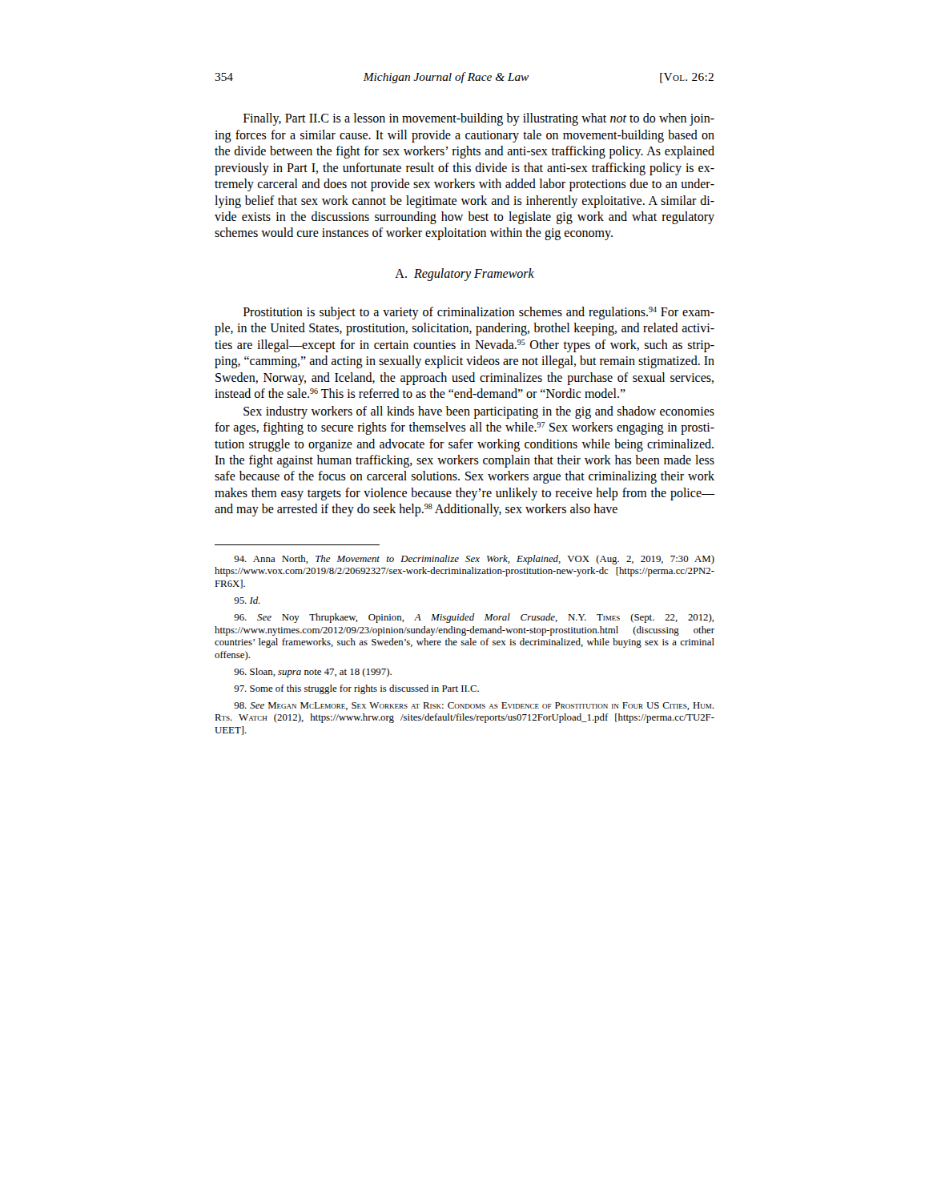354 Michigan Journal of Race & Law [Vol. 26:2
Finally, Part II.C is a lesson in movement-building by illustrating what not to do when joining forces for a similar cause. It will provide a cautionary tale on movement-building based on the divide between the fight for sex workers’ rights and anti-sex trafficking policy. As explained previously in Part I, the unfortunate result of this divide is that anti-sex trafficking policy is extremely carceral and does not provide sex workers with added labor protections due to an underlying belief that sex work cannot be legitimate work and is inherently exploitative. A similar divide exists in the discussions surrounding how best to legislate gig work and what regulatory schemes would cure instances of worker exploitation within the gig economy.
A. Regulatory Framework
Prostitution is subject to a variety of criminalization schemes and regulations.94 For example, in the United States, prostitution, solicitation, pandering, brothel keeping, and related activities are illegal—except for in certain counties in Nevada.95 Other types of work, such as stripping, “camming,” and acting in sexually explicit videos are not illegal, but remain stigmatized. In Sweden, Norway, and Iceland, the approach used criminalizes the purchase of sexual services, instead of the sale.96 This is referred to as the “end-demand” or “Nordic model.”
Sex industry workers of all kinds have been participating in the gig and shadow economies for ages, fighting to secure rights for themselves all the while.97 Sex workers engaging in prostitution struggle to organize and advocate for safer working conditions while being criminalized. In the fight against human trafficking, sex workers complain that their work has been made less safe because of the focus on carceral solutions. Sex workers argue that criminalizing their work makes them easy targets for violence because they’re unlikely to receive help from the police—and may be arrested if they do seek help.98 Additionally, sex workers also have
94. Anna North, The Movement to Decriminalize Sex Work, Explained, VOX (Aug. 2, 2019, 7:30 AM) https://www.vox.com/2019/8/2/20692327/sex-work-decriminalization-prostitution-new-york-dc [https://perma.cc/2PN2-FR6X].
95. Id.
96. See Noy Thrupkaew, Opinion, A Misguided Moral Crusade, N.Y. Times (Sept. 22, 2012), https://www.nytimes.com/2012/09/23/opinion/sunday/ending-demand-wont-stop-prostitution.html (discussing other countries’ legal frameworks, such as Sweden’s, where the sale of sex is decriminalized, while buying sex is a criminal offense).
96. Sloan, supra note 47, at 18 (1997).
97. Some of this struggle for rights is discussed in Part II.C.
98. See Megan McLemore, Sex Workers at Risk: Condoms as Evidence of Prostitution in Four US Cities, Hum. Rts. Watch (2012), https://www.hrw.org /sites/default/files/reports/us0712ForUpload_1.pdf [https://perma.cc/TU2F-UEET].